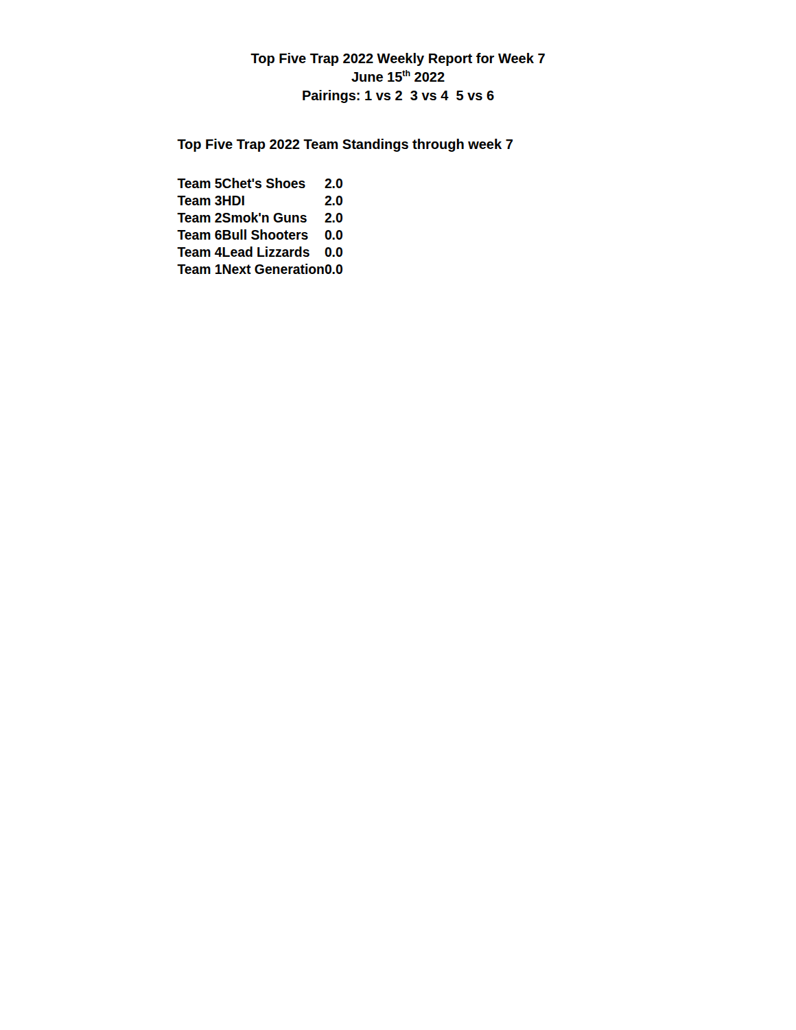Top Five Trap 2022 Weekly Report for Week 7 June 15th 2022 Pairings: 1 vs 2 3 vs 4 5 vs 6
Top Five Trap 2022 Team Standings through week 7
| Team 5 | Chet's Shoes | 2.0 |
| Team 3 | HDI | 2.0 |
| Team 2 | Smok'n Guns | 2.0 |
| Team 6 | Bull Shooters | 0.0 |
| Team 4 | Lead Lizzards | 0.0 |
| Team 1 | Next Generation | 0.0 |